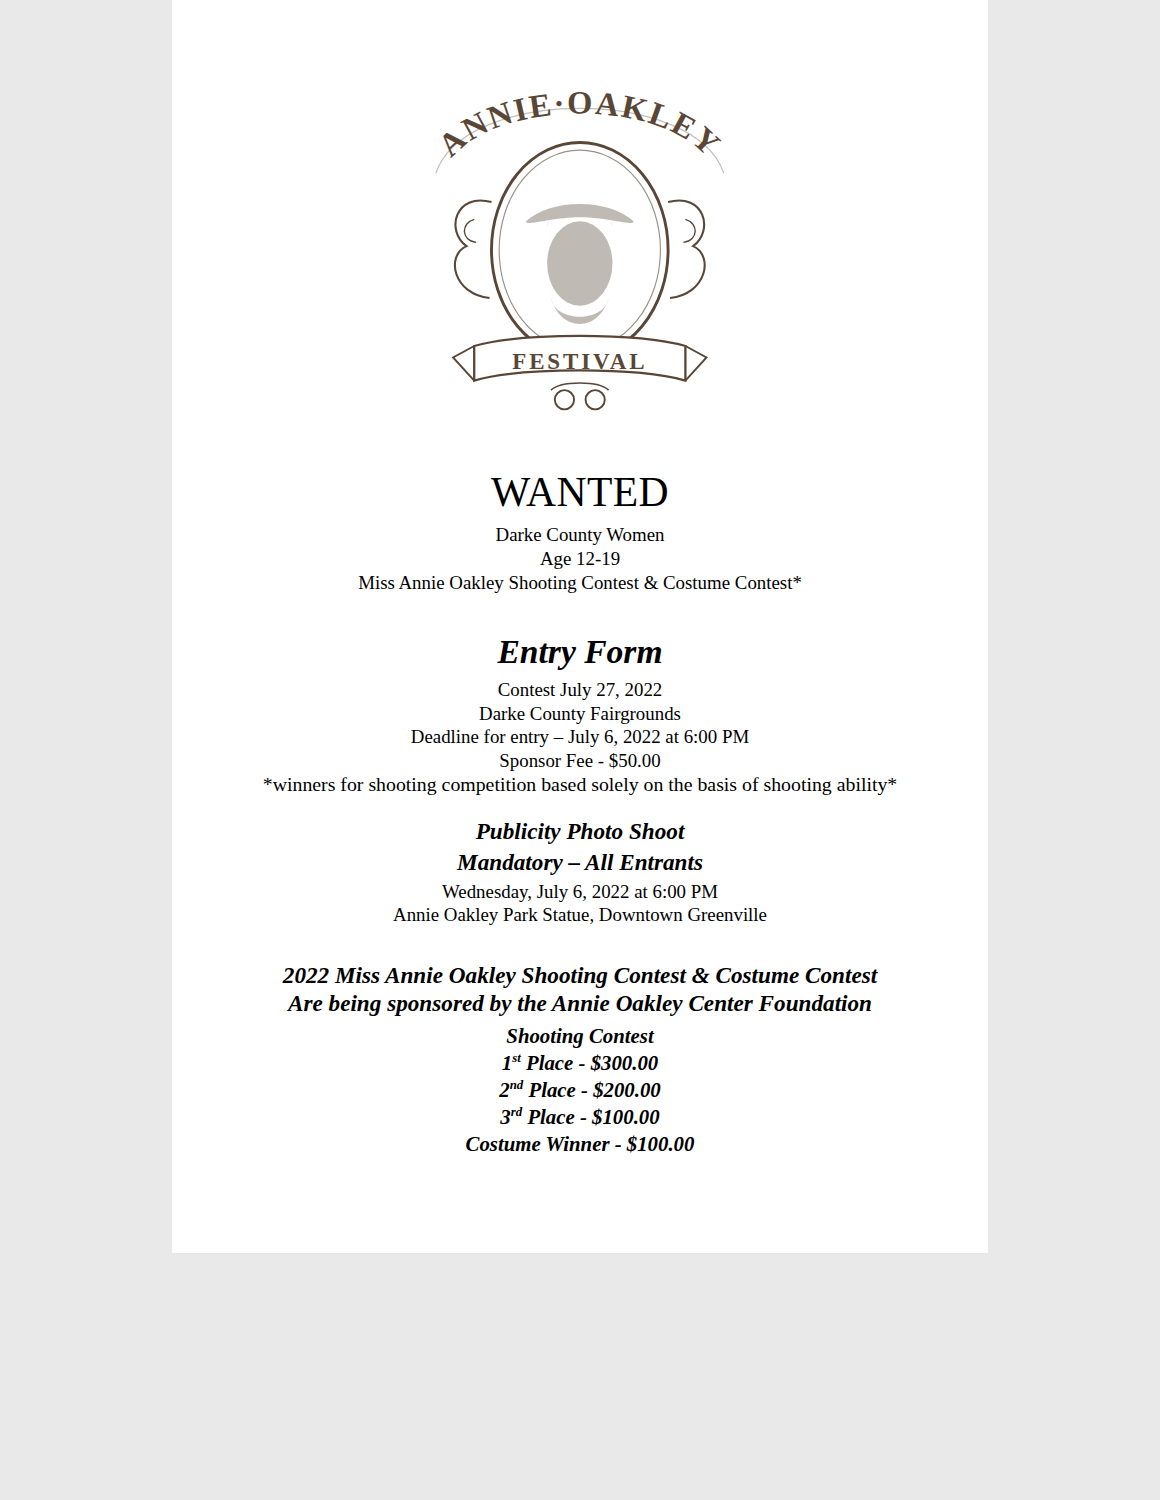ANNIE·OAKLEY FESTIVAL
WANTED
Darke County Women
Age 12-19
Miss Annie Oakley Shooting Contest & Costume Contest*
Entry Form
Contest July 27, 2022
Darke County Fairgrounds
Deadline for entry – July 6, 2022 at 6:00 PM
Sponsor Fee - $50.00
*winners for shooting competition based solely on the basis of shooting ability*
Publicity Photo Shoot
Mandatory – All Entrants
Wednesday, July 6, 2022 at 6:00 PM
Annie Oakley Park Statue, Downtown Greenville
2022 Miss Annie Oakley Shooting Contest & Costume Contest
Are being sponsored by the Annie Oakley Center Foundation
Shooting Contest
1st Place - $300.00
2nd Place - $200.00
3rd Place - $100.00
Costume Winner - $100.00